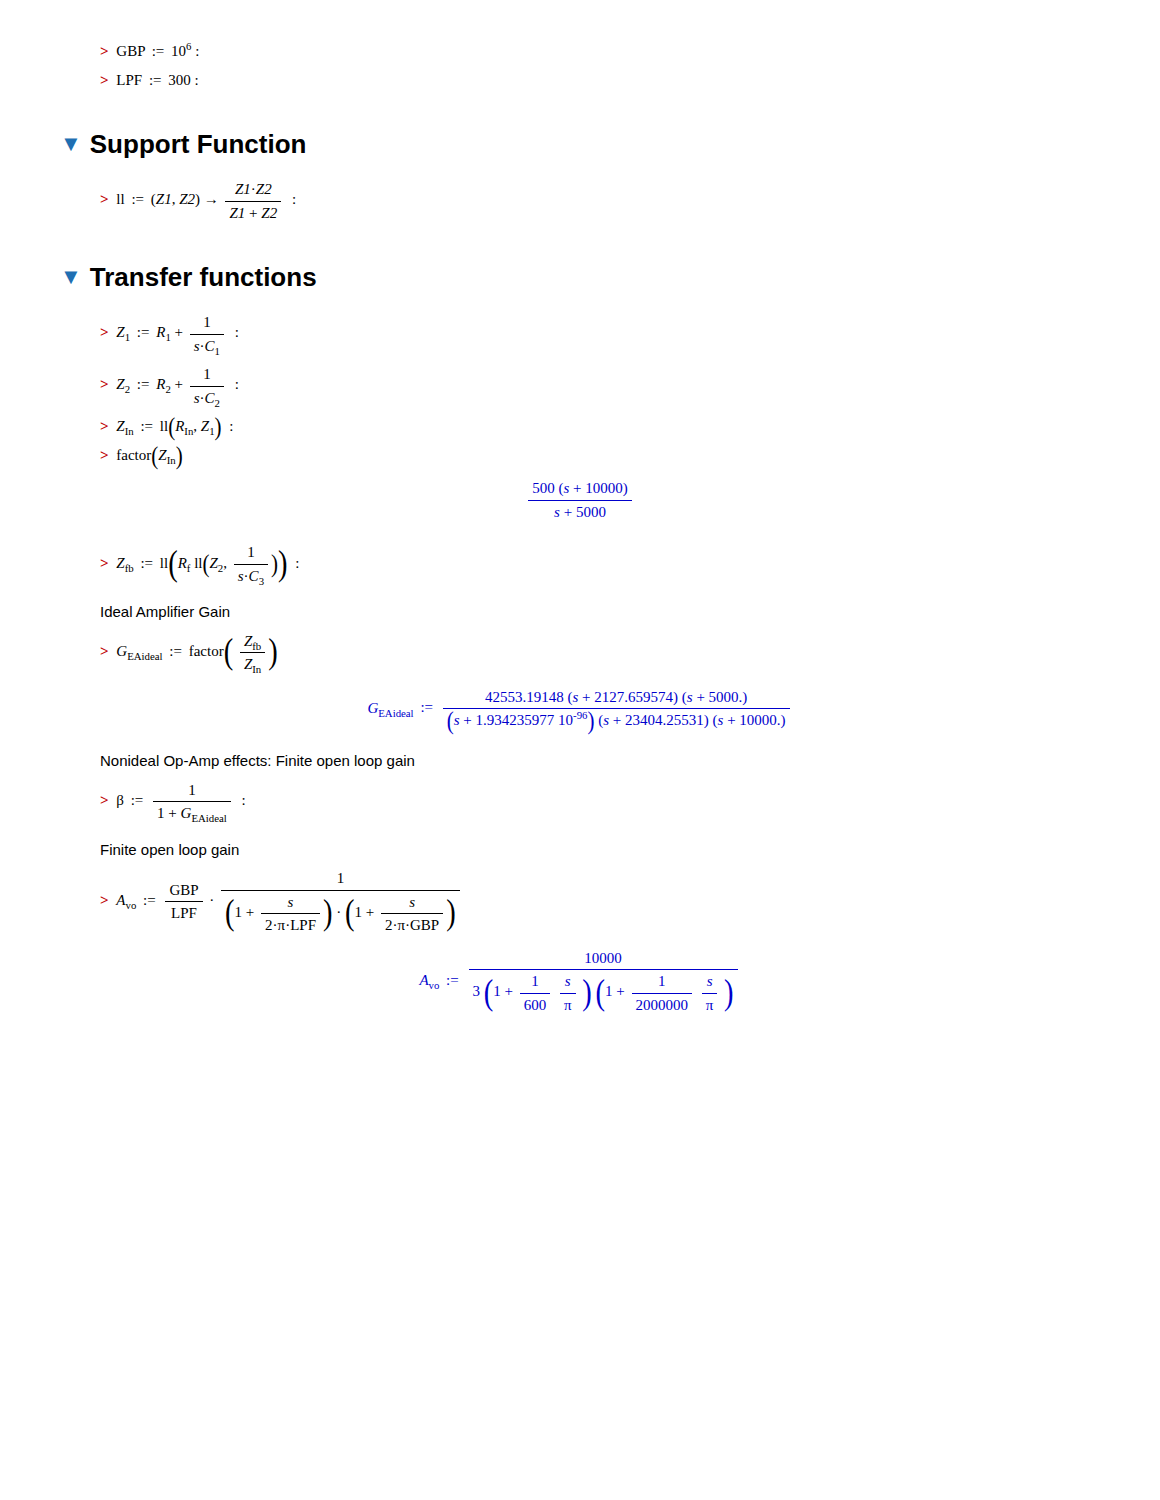> GBP := 106 :
> LPF := 300 :
▼Support Function
> ll := (Z1, Z2) → Z1·Z2 Z1 + Z2 :
▼Transfer functions
> Z1 := R1 + 1 s·C1 :
> Z2 := R2 + 1 s·C2 :
> ZIn := ll(RIn, Z1) :
> factor(ZIn)
500 (s + 10000) s + 5000
> Zfb := ll(Rf ll(Z2, 1 s·C3 )) :
Ideal Amplifier Gain
> GEAideal := factor( Zfb ZIn )
GEAideal := 42553.19148 (s + 2127.659574) (s + 5000.) (s + 1.934235977 10-96) (s + 23404.25531) (s + 10000.)
Nonideal Op-Amp effects: Finite open loop gain
> β := 1 1 + GEAideal :
Finite open loop gain
> Avo := GBP LPF · 1 (1 + s 2·π·LPF ) · (1 + s 2·π·GBP )
Avo := 10000 3 (1 + 1600 sπ ) (1 + 12000000 sπ )